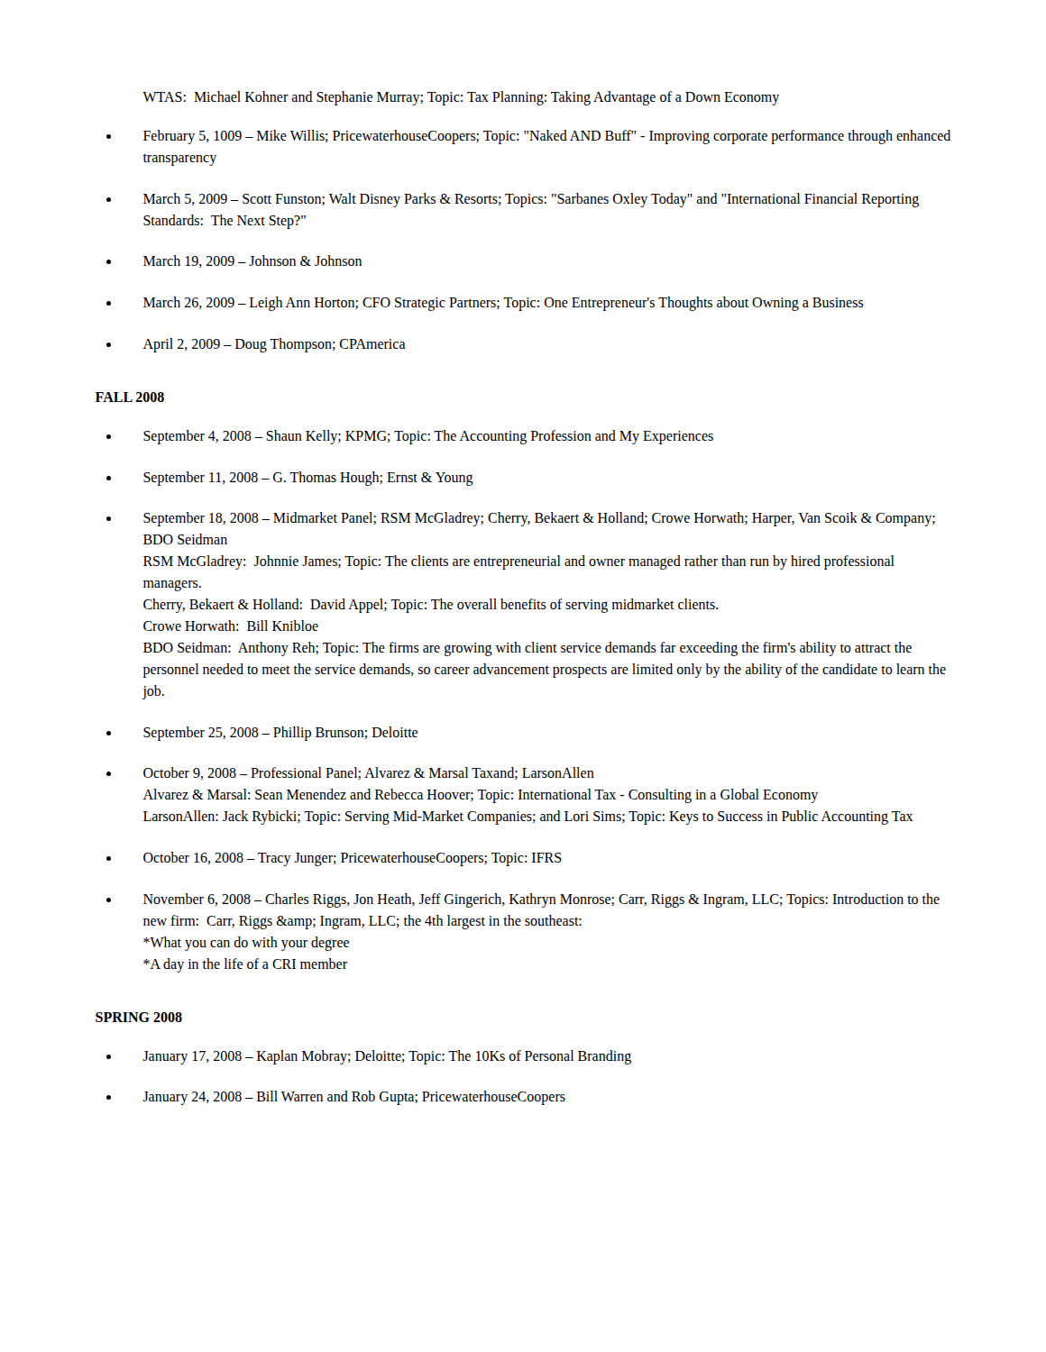WTAS: Michael Kohner and Stephanie Murray; Topic: Tax Planning: Taking Advantage of a Down Economy
February 5, 1009 – Mike Willis; PricewaterhouseCoopers; Topic: "Naked AND Buff" - Improving corporate performance through enhanced transparency
March 5, 2009 – Scott Funston; Walt Disney Parks & Resorts; Topics: "Sarbanes Oxley Today" and "International Financial Reporting Standards: The Next Step?"
March 19, 2009 – Johnson & Johnson
March 26, 2009 – Leigh Ann Horton; CFO Strategic Partners; Topic: One Entrepreneur's Thoughts about Owning a Business
April 2, 2009 – Doug Thompson; CPAmerica
FALL 2008
September 4, 2008 – Shaun Kelly; KPMG; Topic: The Accounting Profession and My Experiences
September 11, 2008 – G. Thomas Hough; Ernst & Young
September 18, 2008 – Midmarket Panel; RSM McGladrey; Cherry, Bekaert & Holland; Crowe Horwath; Harper, Van Scoik & Company; BDO Seidman RSM McGladrey: Johnnie James; Topic: The clients are entrepreneurial and owner managed rather than run by hired professional managers. Cherry, Bekaert & Holland: David Appel; Topic: The overall benefits of serving midmarket clients. Crowe Horwath: Bill Knibloe BDO Seidman: Anthony Reh; Topic: The firms are growing with client service demands far exceeding the firm's ability to attract the personnel needed to meet the service demands, so career advancement prospects are limited only by the ability of the candidate to learn the job.
September 25, 2008 – Phillip Brunson; Deloitte
October 9, 2008 – Professional Panel; Alvarez & Marsal Taxand; LarsonAllen Alvarez & Marsal: Sean Menendez and Rebecca Hoover; Topic: International Tax - Consulting in a Global Economy LarsonAllen: Jack Rybicki; Topic: Serving Mid-Market Companies; and Lori Sims; Topic: Keys to Success in Public Accounting Tax
October 16, 2008 – Tracy Junger; PricewaterhouseCoopers; Topic: IFRS
November 6, 2008 – Charles Riggs, Jon Heath, Jeff Gingerich, Kathryn Monrose; Carr, Riggs & Ingram, LLC; Topics: Introduction to the new firm: Carr, Riggs &amp; Ingram, LLC; the 4th largest in the southeast: *What you can do with your degree *A day in the life of a CRI member
SPRING 2008
January 17, 2008 – Kaplan Mobray; Deloitte; Topic: The 10Ks of Personal Branding
January 24, 2008 – Bill Warren and Rob Gupta; PricewaterhouseCoopers